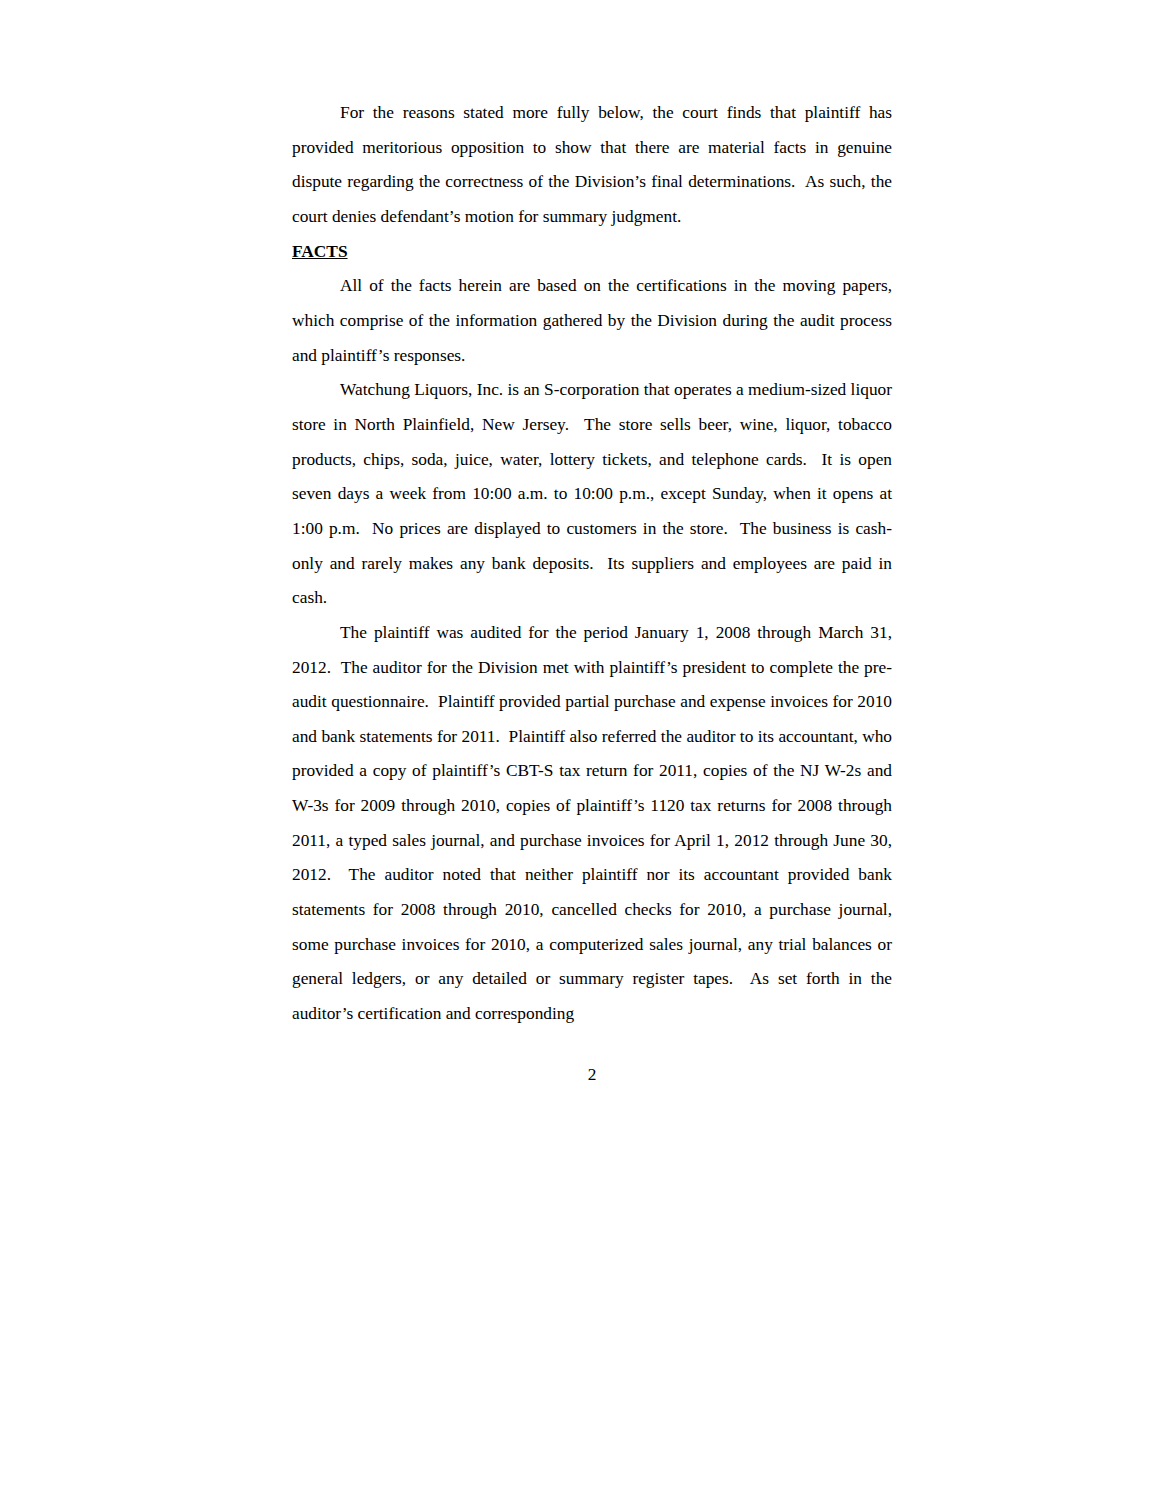For the reasons stated more fully below, the court finds that plaintiff has provided meritorious opposition to show that there are material facts in genuine dispute regarding the correctness of the Division’s final determinations. As such, the court denies defendant’s motion for summary judgment.
FACTS
All of the facts herein are based on the certifications in the moving papers, which comprise of the information gathered by the Division during the audit process and plaintiff’s responses.
Watchung Liquors, Inc. is an S-corporation that operates a medium-sized liquor store in North Plainfield, New Jersey. The store sells beer, wine, liquor, tobacco products, chips, soda, juice, water, lottery tickets, and telephone cards. It is open seven days a week from 10:00 a.m. to 10:00 p.m., except Sunday, when it opens at 1:00 p.m. No prices are displayed to customers in the store. The business is cash-only and rarely makes any bank deposits. Its suppliers and employees are paid in cash.
The plaintiff was audited for the period January 1, 2008 through March 31, 2012. The auditor for the Division met with plaintiff’s president to complete the pre-audit questionnaire. Plaintiff provided partial purchase and expense invoices for 2010 and bank statements for 2011. Plaintiff also referred the auditor to its accountant, who provided a copy of plaintiff’s CBT-S tax return for 2011, copies of the NJ W-2s and W-3s for 2009 through 2010, copies of plaintiff’s 1120 tax returns for 2008 through 2011, a typed sales journal, and purchase invoices for April 1, 2012 through June 30, 2012. The auditor noted that neither plaintiff nor its accountant provided bank statements for 2008 through 2010, cancelled checks for 2010, a purchase journal, some purchase invoices for 2010, a computerized sales journal, any trial balances or general ledgers, or any detailed or summary register tapes. As set forth in the auditor’s certification and corresponding
2